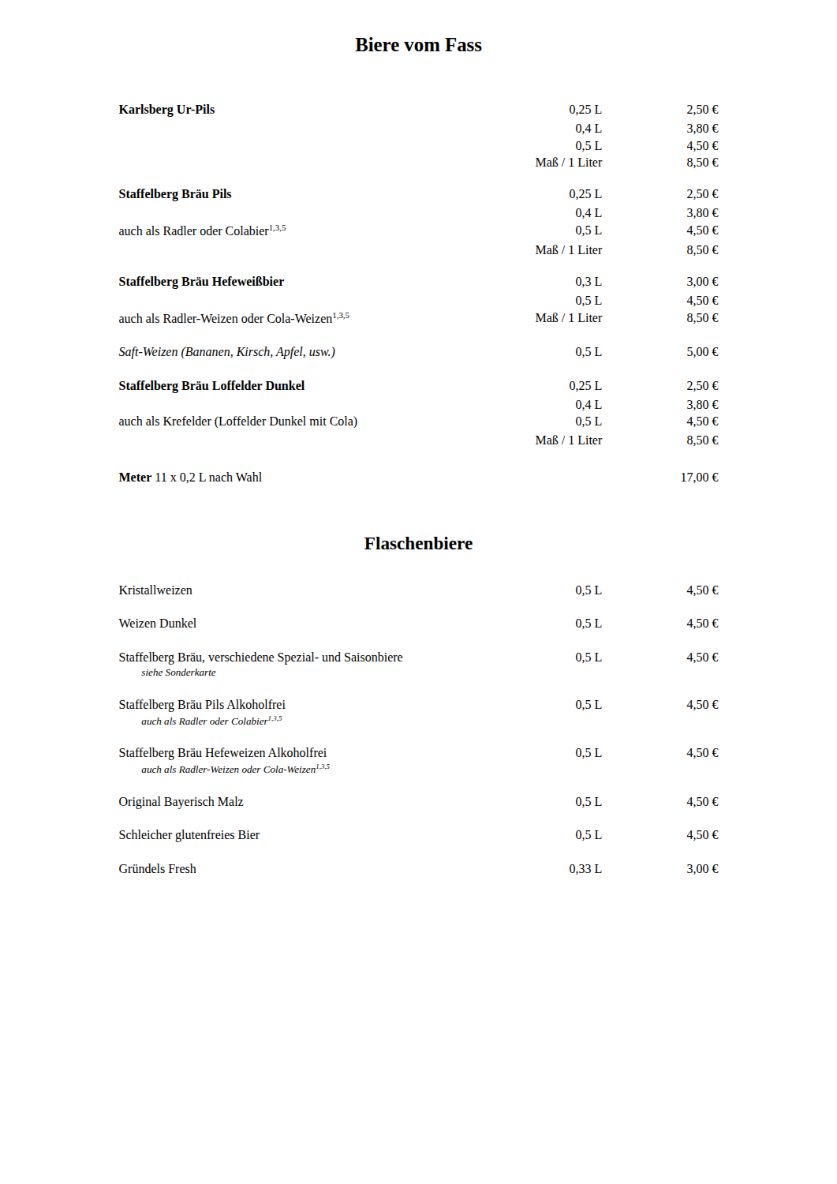Biere vom Fass
| Karlsberg Ur-Pils | 0,25 L | 2,50 € |
| | 0,4 L | 3,80 € |
| | 0,5 L | 4,50 € |
| | Maß / 1 Liter | 8,50 € |
| Staffelberg Bräu Pils | 0,25 L | 2,50 € |
| | 0,4 L | 3,80 € |
| auch als Radler oder Colabier 1,3,5 | 0,5 L | 4,50 € |
| | Maß / 1 Liter | 8,50 € |
| Staffelberg Bräu Hefeweißbier | 0,3 L | 3,00 € |
| | 0,5 L | 4,50 € |
| auch als Radler-Weizen oder Cola-Weizen 1,3,5 | Maß / 1 Liter | 8,50 € |
| Saft-Weizen (Bananen, Kirsch, Apfel, usw.) | 0,5 L | 5,00 € |
| Staffelberg Bräu Loffelder Dunkel | 0,25 L | 2,50 € |
| | 0,4 L | 3,80 € |
| auch als Krefelder (Loffelder Dunkel mit Cola) | 0,5 L | 4,50 € |
| | Maß / 1 Liter | 8,50 € |
| Meter 11 x 0,2 L nach Wahl | | 17,00 € |
Flaschenbiere
| Kristallweizen | 0,5 L | 4,50 € |
| Weizen Dunkel | 0,5 L | 4,50 € |
| Staffelberg Bräu, verschiedene Spezial- und Saisonbiere siehe Sonderkarte | 0,5 L | 4,50 € |
| Staffelberg Bräu Pils Alkoholfrei auch als Radler oder Colabier 1,3,5 | 0,5 L | 4,50 € |
| Staffelberg Bräu Hefeweizen Alkoholfrei auch als Radler-Weizen oder Cola-Weizen 1,3,5 | 0,5 L | 4,50 € |
| Original Bayerisch Malz | 0,5 L | 4,50 € |
| Schleicher glutenfreies Bier | 0,5 L | 4,50 € |
| Gründels Fresh | 0,33 L | 3,00 € |